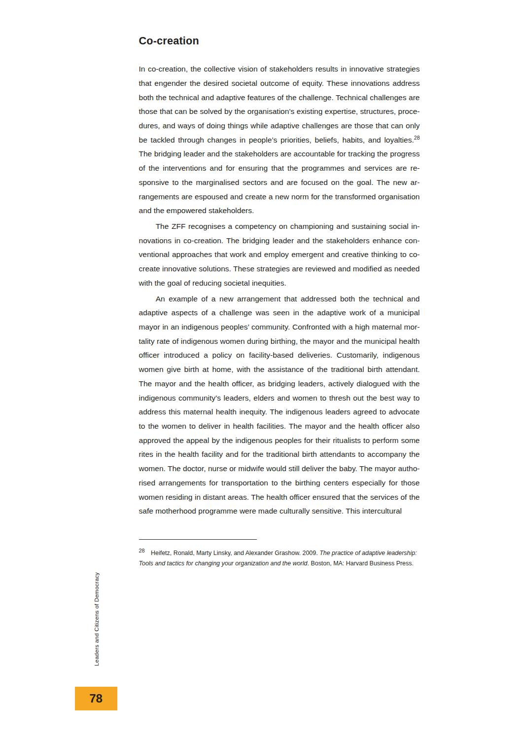Co-creation
In co-creation, the collective vision of stakeholders results in innovative strategies that engender the desired societal outcome of equity. These innovations address both the technical and adaptive features of the challenge. Technical challenges are those that can be solved by the organisation’s existing expertise, structures, procedures, and ways of doing things while adaptive challenges are those that can only be tackled through changes in people’s priorities, beliefs, habits, and loyalties.28 The bridging leader and the stakeholders are accountable for tracking the progress of the interventions and for ensuring that the programmes and services are responsive to the marginalised sectors and are focused on the goal. The new arrangements are espoused and create a new norm for the transformed organisation and the empowered stakeholders.
The ZFF recognises a competency on championing and sustaining social innovations in co-creation. The bridging leader and the stakeholders enhance conventional approaches that work and employ emergent and creative thinking to co-create innovative solutions. These strategies are reviewed and modified as needed with the goal of reducing societal inequities.
An example of a new arrangement that addressed both the technical and adaptive aspects of a challenge was seen in the adaptive work of a municipal mayor in an indigenous peoples’ community. Confronted with a high maternal mortality rate of indigenous women during birthing, the mayor and the municipal health officer introduced a policy on facility-based deliveries. Customarily, indigenous women give birth at home, with the assistance of the traditional birth attendant. The mayor and the health officer, as bridging leaders, actively dialogued with the indigenous community’s leaders, elders and women to thresh out the best way to address this maternal health inequity. The indigenous leaders agreed to advocate to the women to deliver in health facilities. The mayor and the health officer also approved the appeal by the indigenous peoples for their ritualists to perform some rites in the health facility and for the traditional birth attendants to accompany the women. The doctor, nurse or midwife would still deliver the baby. The mayor authorised arrangements for transportation to the birthing centers especially for those women residing in distant areas. The health officer ensured that the services of the safe motherhood programme were made culturally sensitive. This intercultural
28 Heifetz, Ronald, Marty Linsky, and Alexander Grashow. 2009. The practice of adaptive leadership: Tools and tactics for changing your organization and the world. Boston, MA: Harvard Business Press.
Leaders and Citizens of Democracy
78